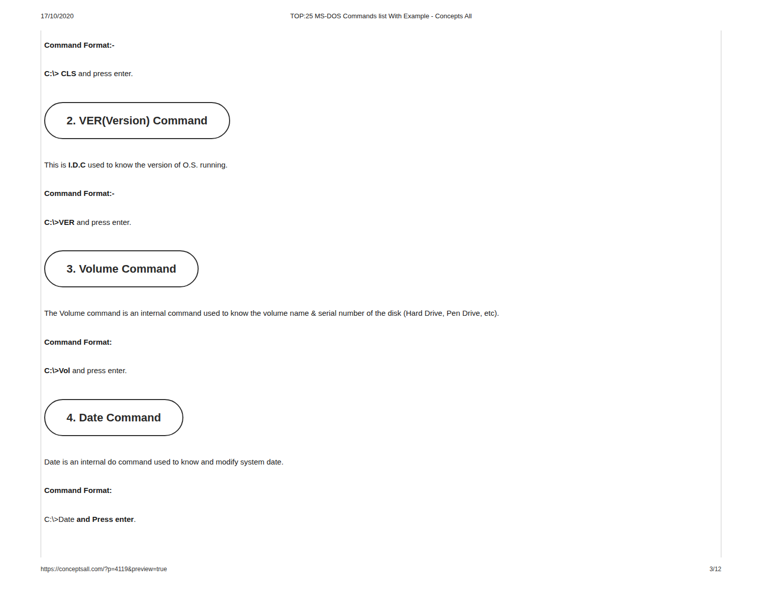17/10/2020
TOP:25 MS-DOS Commands list With Example - Concepts All
Command Format:-
C:\> CLS and press enter.
2. VER(Version) Command
This is I.D.C used to know the version of O.S. running.
Command Format:-
C:\>VER and press enter.
3. Volume Command
The Volume command is an internal command used to know the volume name & serial number of the disk (Hard Drive, Pen Drive, etc).
Command Format:
C:\>Vol and press enter.
4. Date Command
Date is an internal do command used to know and modify system date.
Command Format:
C:\>Date and Press enter.
https://conceptsall.com/?p=4119&preview=true
3/12